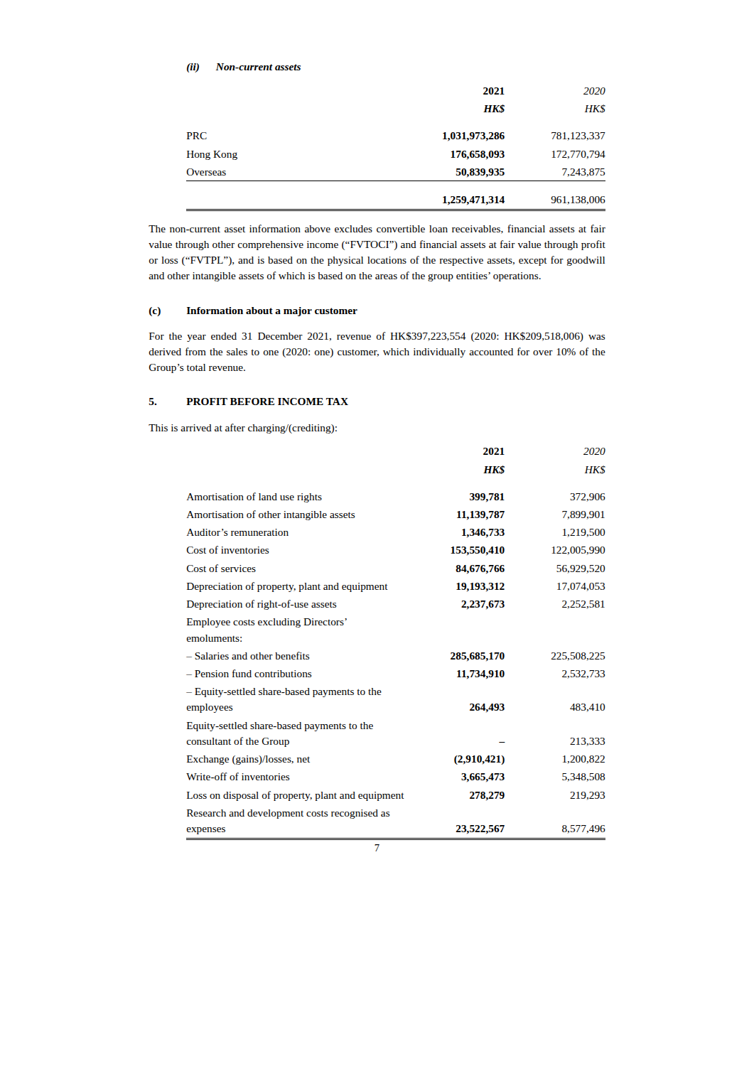(ii) Non-current assets
| | 2021 | 2020 |
| | HK$ | HK$ |
| PRC | 1,031,973,286 | 781,123,337 |
| Hong Kong | 176,658,093 | 172,770,794 |
| Overseas | 50,839,935 | 7,243,875 |
| | 1,259,471,314 | 961,138,006 |
The non-current asset information above excludes convertible loan receivables, financial assets at fair value through other comprehensive income (“FVTOCI”) and financial assets at fair value through profit or loss (“FVTPL”), and is based on the physical locations of the respective assets, except for goodwill and other intangible assets of which is based on the areas of the group entities’ operations.
(c)
Information about a major customer
For the year ended 31 December 2021, revenue of HK$397,223,554 (2020: HK$209,518,006) was derived from the sales to one (2020: one) customer, which individually accounted for over 10% of the Group’s total revenue.
5.
PROFIT BEFORE INCOME TAX
This is arrived at after charging/(crediting):
| | 2021 | 2020 |
| | HK$ | HK$ |
| Amortisation of land use rights | 399,781 | 372,906 |
| Amortisation of other intangible assets | 11,139,787 | 7,899,901 |
| Auditor’s remuneration | 1,346,733 | 1,219,500 |
| Cost of inventories | 153,550,410 | 122,005,990 |
| Cost of services | 84,676,766 | 56,929,520 |
| Depreciation of property, plant and equipment | 19,193,312 | 17,074,053 |
| Depreciation of right-of-use assets | 2,237,673 | 2,252,581 |
| Employee costs excluding Directors’ emoluments: | | |
| – Salaries and other benefits | 285,685,170 | 225,508,225 |
| – Pension fund contributions | 11,734,910 | 2,532,733 |
| – Equity-settled share-based payments to the employees | 264,493 | 483,410 |
| Equity-settled share-based payments to the consultant of the Group | – | 213,333 |
| Exchange (gains)/losses, net | (2,910,421) | 1,200,822 |
| Write-off of inventories | 3,665,473 | 5,348,508 |
| Loss on disposal of property, plant and equipment | 278,279 | 219,293 |
| Research and development costs recognised as expenses | 23,522,567 | 8,577,496 |
7